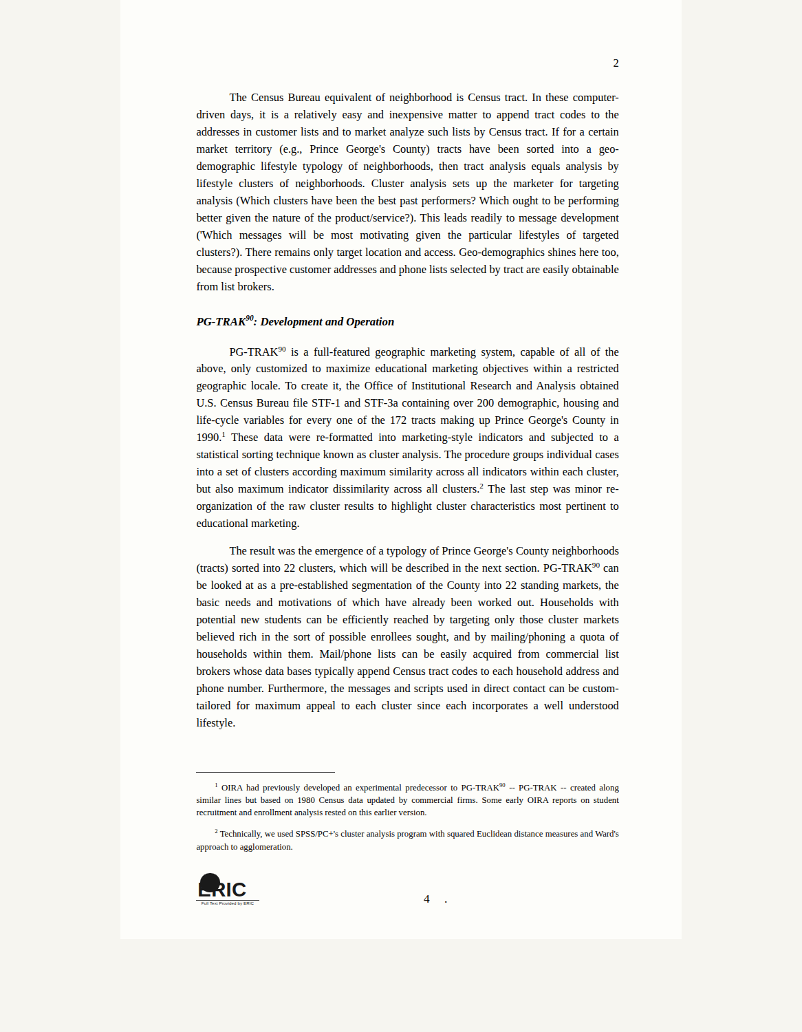2
The Census Bureau equivalent of neighborhood is Census tract. In these computer-driven days, it is a relatively easy and inexpensive matter to append tract codes to the addresses in customer lists and to market analyze such lists by Census tract. If for a certain market territory (e.g., Prince George's County) tracts have been sorted into a geo-demographic lifestyle typology of neighborhoods, then tract analysis equals analysis by lifestyle clusters of neighborhoods. Cluster analysis sets up the marketer for targeting analysis (Which clusters have been the best past performers? Which ought to be performing better given the nature of the product/service?). This leads readily to message development ('Which messages will be most motivating given the particular lifestyles of targeted clusters?). There remains only target location and access. Geo-demographics shines here too, because prospective customer addresses and phone lists selected by tract are easily obtainable from list brokers.
PG-TRAK90: Development and Operation
PG-TRAK90 is a full-featured geographic marketing system, capable of all of the above, only customized to maximize educational marketing objectives within a restricted geographic locale. To create it, the Office of Institutional Research and Analysis obtained U.S. Census Bureau file STF-1 and STF-3a containing over 200 demographic, housing and life-cycle variables for every one of the 172 tracts making up Prince George's County in 1990.1 These data were re-formatted into marketing-style indicators and subjected to a statistical sorting technique known as cluster analysis. The procedure groups individual cases into a set of clusters according maximum similarity across all indicators within each cluster, but also maximum indicator dissimilarity across all clusters.2 The last step was minor re-organization of the raw cluster results to highlight cluster characteristics most pertinent to educational marketing.
The result was the emergence of a typology of Prince George's County neighborhoods (tracts) sorted into 22 clusters, which will be described in the next section. PG-TRAK90 can be looked at as a pre-established segmentation of the County into 22 standing markets, the basic needs and motivations of which have already been worked out. Households with potential new students can be efficiently reached by targeting only those cluster markets believed rich in the sort of possible enrollees sought, and by mailing/phoning a quota of households within them. Mail/phone lists can be easily acquired from commercial list brokers whose data bases typically append Census tract codes to each household address and phone number. Furthermore, the messages and scripts used in direct contact can be custom-tailored for maximum appeal to each cluster since each incorporates a well understood lifestyle.
1 OIRA had previously developed an experimental predecessor to PG-TRAK90 -- PG-TRAK -- created along similar lines but based on 1980 Census data updated by commercial firms. Some early OIRA reports on student recruitment and enrollment analysis rested on this earlier version.
2 Technically, we used SPSS/PC+'s cluster analysis program with squared Euclidean distance measures and Ward's approach to agglomeration.
ERIC
Full Text Provided by ERIC
4.